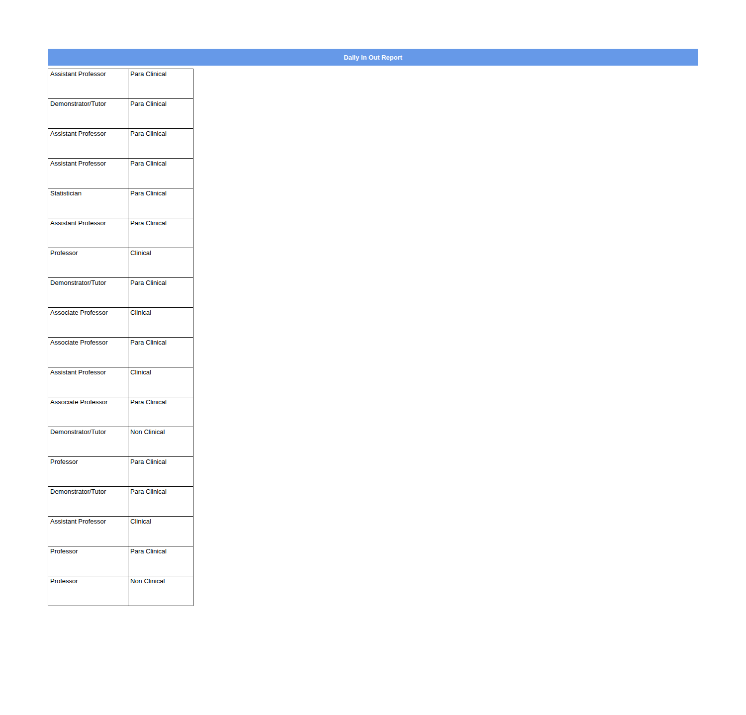Daily In Out Report
| Assistant Professor | Para Clinical |
| Demonstrator/Tutor | Para Clinical |
| Assistant Professor | Para Clinical |
| Assistant Professor | Para Clinical |
| Statistician | Para Clinical |
| Assistant Professor | Para Clinical |
| Professor | Clinical |
| Demonstrator/Tutor | Para Clinical |
| Associate Professor | Clinical |
| Associate Professor | Para Clinical |
| Assistant Professor | Clinical |
| Associate Professor | Para Clinical |
| Demonstrator/Tutor | Non Clinical |
| Professor | Para Clinical |
| Demonstrator/Tutor | Para Clinical |
| Assistant Professor | Clinical |
| Professor | Para Clinical |
| Professor | Non Clinical |